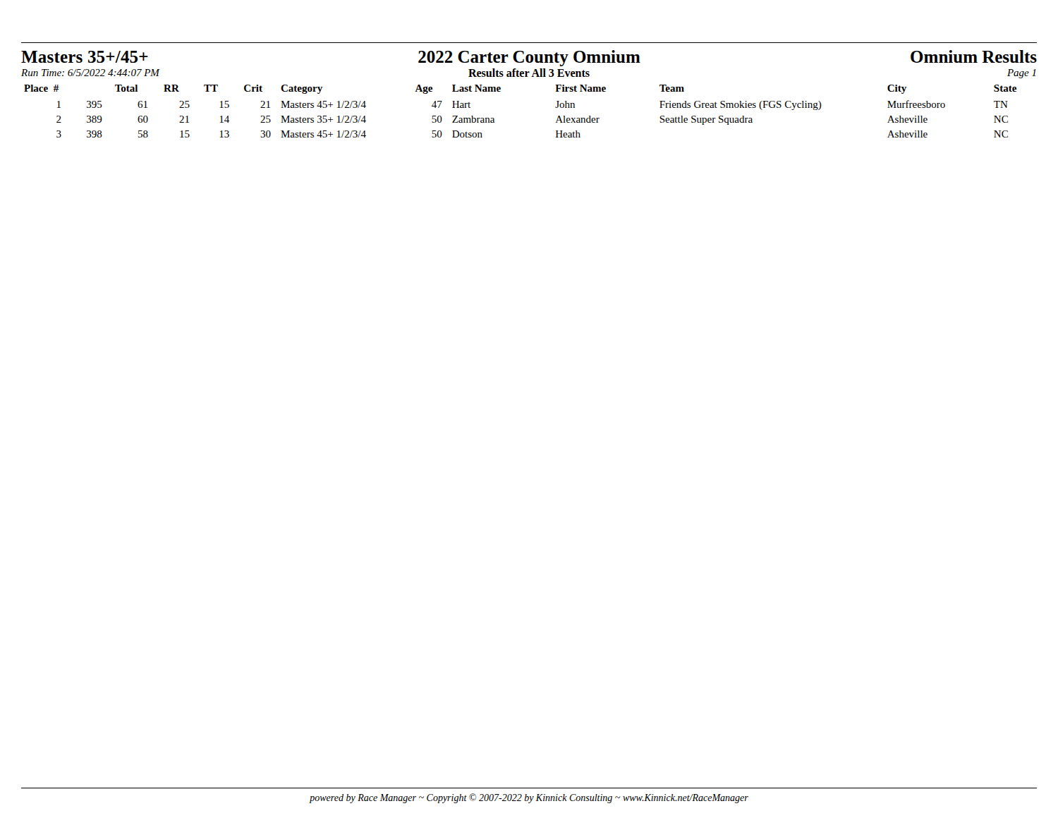Masters 35+/45+
Run Time: 6/5/2022 4:44:07 PM
2022 Carter County Omnium
Results after All 3 Events
Omnium Results
Page 1
| Place # | | Total | RR | TT | Crit | Category | Age | Last Name | First Name | Team | City | State |
| --- | --- | --- | --- | --- | --- | --- | --- | --- | --- | --- | --- | --- |
| 1 | 395 | 61 | 25 | 15 | 21 | Masters 45+ 1/2/3/4 | 47 | Hart | John | Friends Great Smokies (FGS Cycling) | Murfreesboro | TN |
| 2 | 389 | 60 | 21 | 14 | 25 | Masters 35+ 1/2/3/4 | 50 | Zambrana | Alexander | Seattle Super Squadra | Asheville | NC |
| 3 | 398 | 58 | 15 | 13 | 30 | Masters 45+ 1/2/3/4 | 50 | Dotson | Heath | | Asheville | NC |
powered by Race Manager ~ Copyright © 2007-2022 by Kinnick Consulting ~ www.Kinnick.net/RaceManager